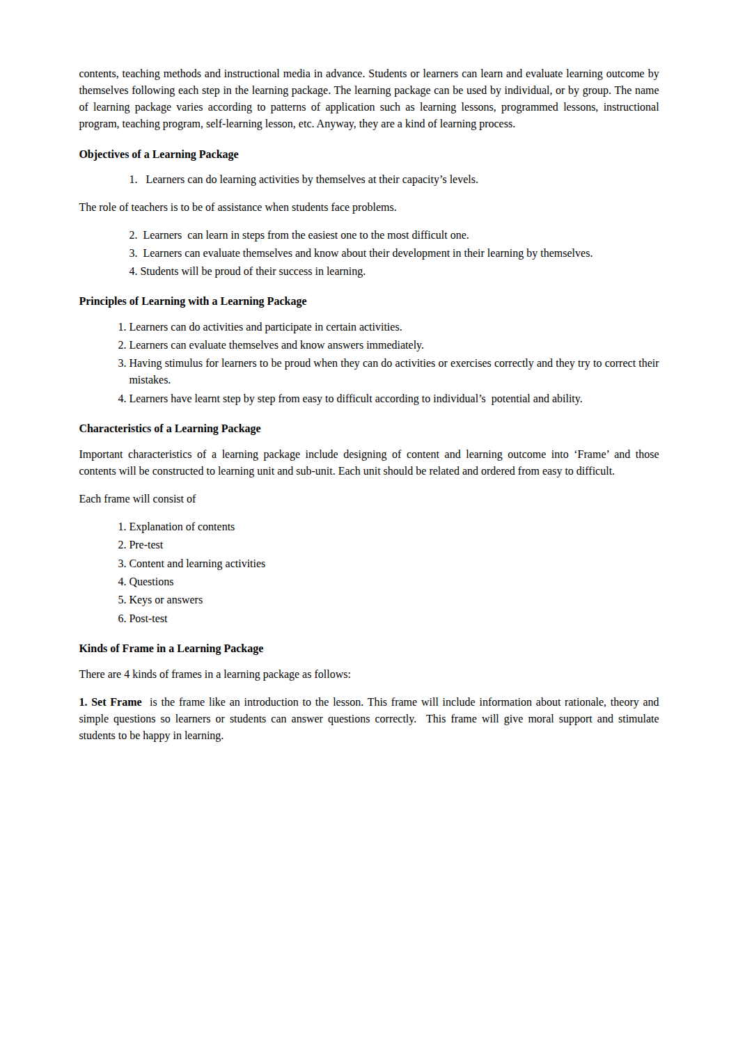contents, teaching methods and instructional media in advance. Students or learners can learn and evaluate learning outcome by themselves following each step in the learning package. The learning package can be used by individual, or by group. The name of learning package varies according to patterns of application such as learning lessons, programmed lessons, instructional program, teaching program, self-learning lesson, etc. Anyway, they are a kind of learning process.
Objectives of a Learning Package
1. Learners can do learning activities by themselves at their capacity’s levels.
The role of teachers is to be of assistance when students face problems.
2. Learners can learn in steps from the easiest one to the most difficult one.
3. Learners can evaluate themselves and know about their development in their learning by themselves.
4. Students will be proud of their success in learning.
Principles of Learning with a Learning Package
Learners can do activities and participate in certain activities.
Learners can evaluate themselves and know answers immediately.
Having stimulus for learners to be proud when they can do activities or exercises correctly and they try to correct their mistakes.
Learners have learnt step by step from easy to difficult according to individual’s potential and ability.
Characteristics of a Learning Package
Important characteristics of a learning package include designing of content and learning outcome into ‘Frame’ and those contents will be constructed to learning unit and sub-unit. Each unit should be related and ordered from easy to difficult.
Each frame will consist of
Explanation of contents
Pre-test
Content and learning activities
Questions
Keys or answers
Post-test
Kinds of Frame in a Learning Package
There are 4 kinds of frames in a learning package as follows:
1. Set Frame is the frame like an introduction to the lesson. This frame will include information about rationale, theory and simple questions so learners or students can answer questions correctly. This frame will give moral support and stimulate students to be happy in learning.